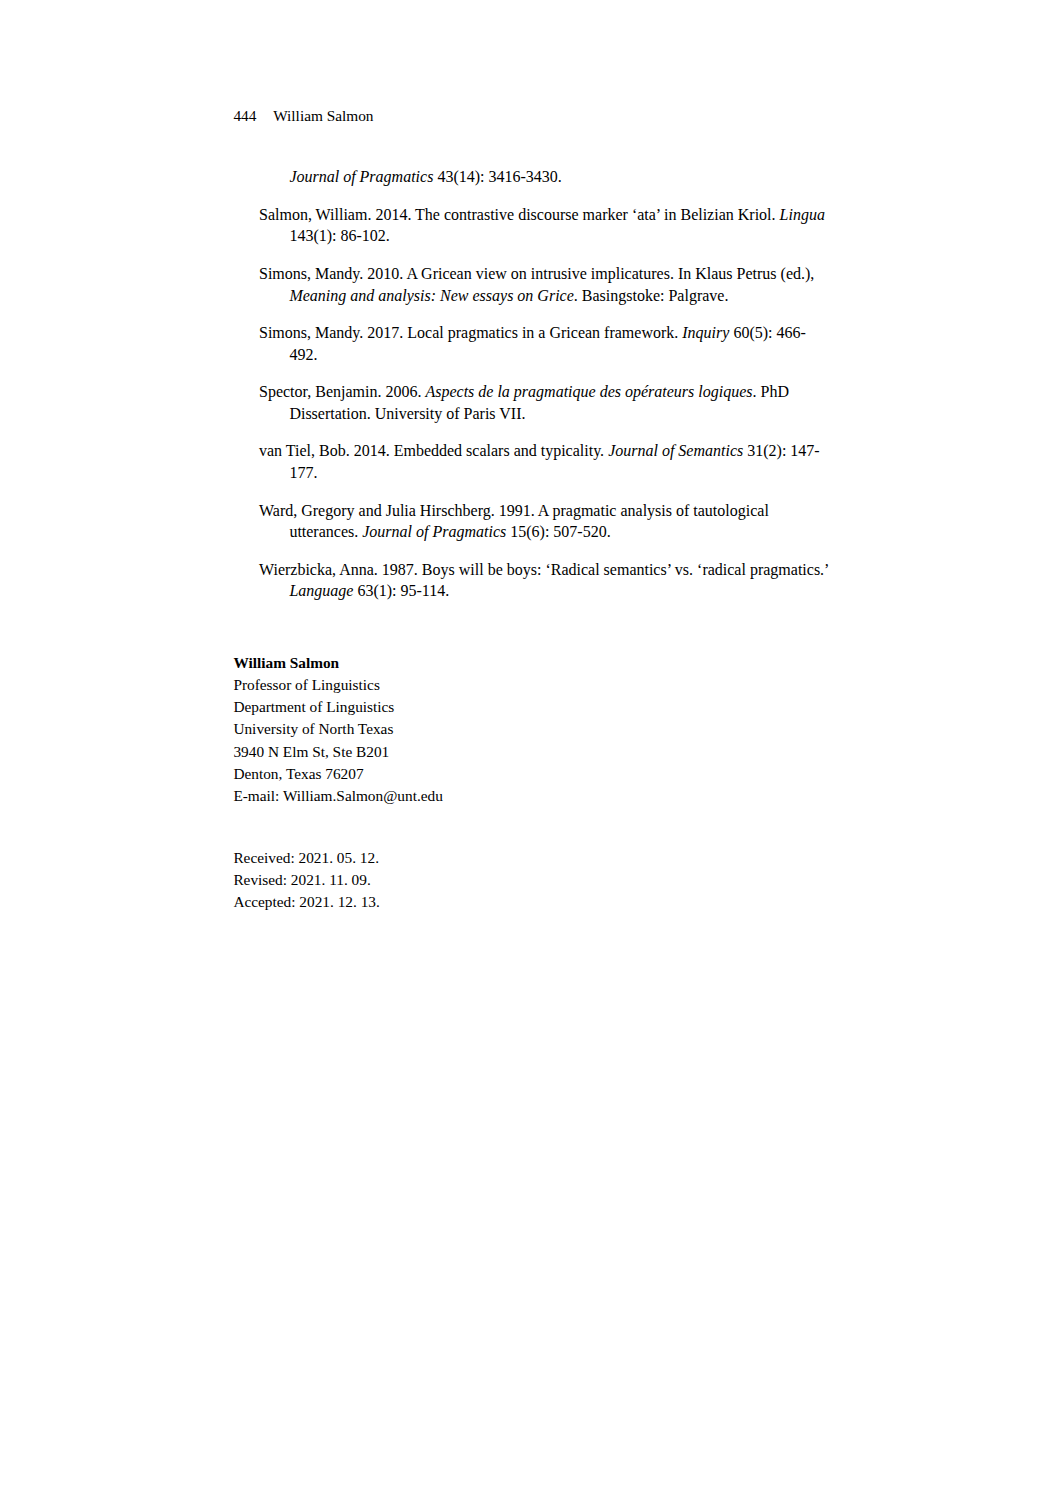444 William Salmon
Journal of Pragmatics 43(14): 3416-3430.
Salmon, William. 2014. The contrastive discourse marker ‘ata’ in Belizian Kriol. Lingua 143(1): 86-102.
Simons, Mandy. 2010. A Gricean view on intrusive implicatures. In Klaus Petrus (ed.), Meaning and analysis: New essays on Grice. Basingstoke: Palgrave.
Simons, Mandy. 2017. Local pragmatics in a Gricean framework. Inquiry 60(5): 466-492.
Spector, Benjamin. 2006. Aspects de la pragmatique des opérateurs logiques. PhD Dissertation. University of Paris VII.
van Tiel, Bob. 2014. Embedded scalars and typicality. Journal of Semantics 31(2): 147-177.
Ward, Gregory and Julia Hirschberg. 1991. A pragmatic analysis of tautological utterances. Journal of Pragmatics 15(6): 507-520.
Wierzbicka, Anna. 1987. Boys will be boys: ‘Radical semantics’ vs. ‘radical pragmatics.’ Language 63(1): 95-114.
William Salmon
Professor of Linguistics
Department of Linguistics
University of North Texas
3940 N Elm St, Ste B201
Denton, Texas 76207
E-mail: William.Salmon@unt.edu
Received: 2021. 05. 12.
Revised: 2021. 11. 09.
Accepted: 2021. 12. 13.